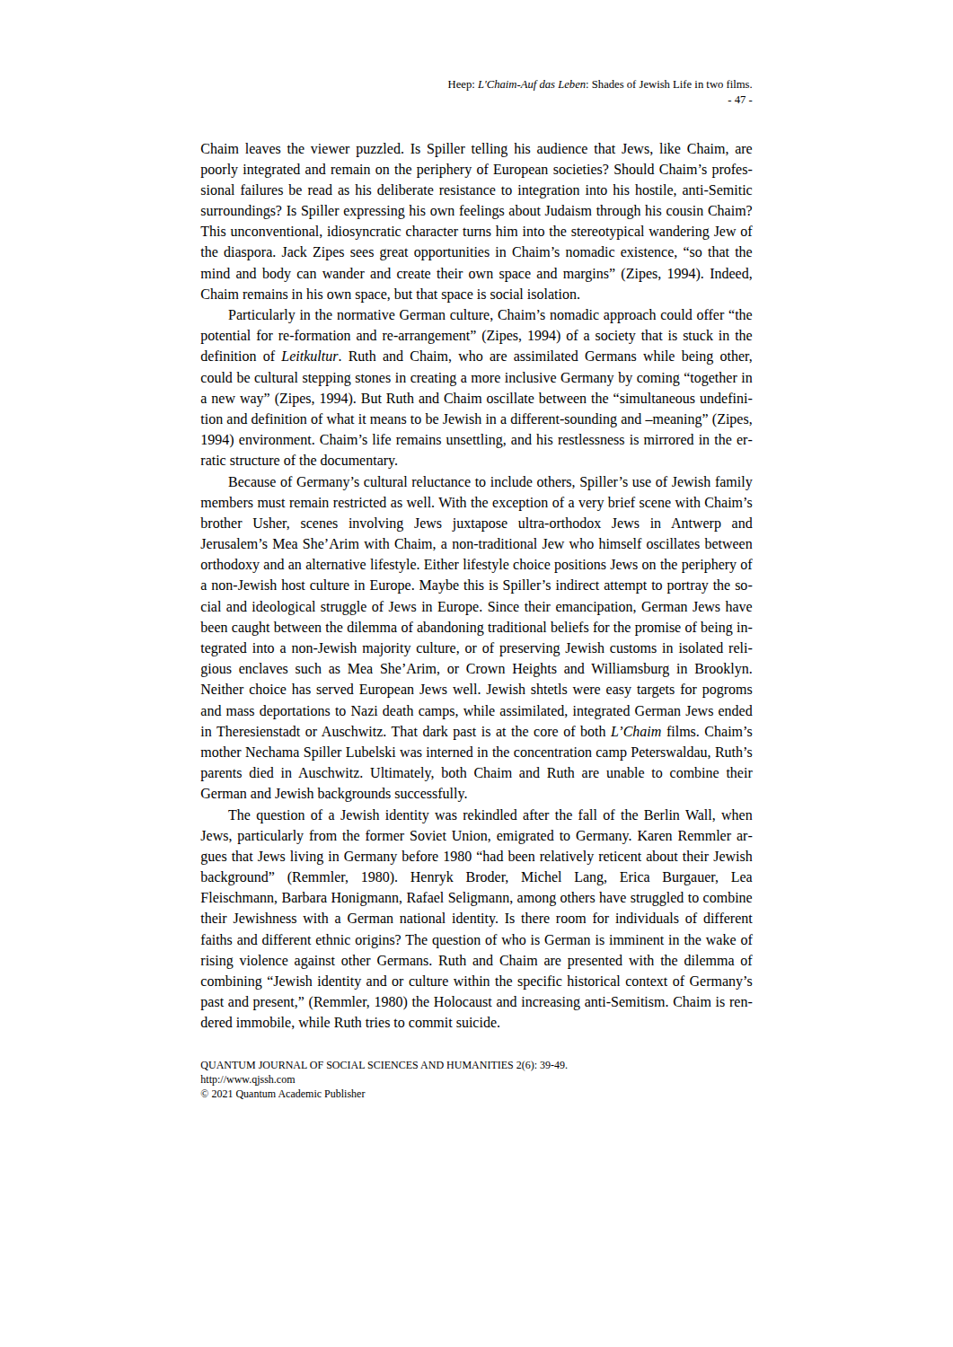Heep: L'Chaim-Auf das Leben: Shades of Jewish Life in two films.
- 47 -
Chaim leaves the viewer puzzled. Is Spiller telling his audience that Jews, like Chaim, are poorly integrated and remain on the periphery of European societies? Should Chaim’s professional failures be read as his deliberate resistance to integration into his hostile, anti-Semitic surroundings? Is Spiller expressing his own feelings about Judaism through his cousin Chaim? This unconventional, idiosyncratic character turns him into the stereotypical wandering Jew of the diaspora. Jack Zipes sees great opportunities in Chaim’s nomadic existence, “so that the mind and body can wander and create their own space and margins” (Zipes, 1994). Indeed, Chaim remains in his own space, but that space is social isolation.
Particularly in the normative German culture, Chaim’s nomadic approach could offer “the potential for re-formation and re-arrangement” (Zipes, 1994) of a society that is stuck in the definition of Leitkultur. Ruth and Chaim, who are assimilated Germans while being other, could be cultural stepping stones in creating a more inclusive Germany by coming “together in a new way” (Zipes, 1994). But Ruth and Chaim oscillate between the “simultaneous undefinition and definition of what it means to be Jewish in a different-sounding and –meaning” (Zipes, 1994) environment. Chaim’s life remains unsettling, and his restlessness is mirrored in the erratic structure of the documentary.
Because of Germany’s cultural reluctance to include others, Spiller’s use of Jewish family members must remain restricted as well. With the exception of a very brief scene with Chaim’s brother Usher, scenes involving Jews juxtapose ultra-orthodox Jews in Antwerp and Jerusalem’s Mea She’Arim with Chaim, a non-traditional Jew who himself oscillates between orthodoxy and an alternative lifestyle. Either lifestyle choice positions Jews on the periphery of a non-Jewish host culture in Europe. Maybe this is Spiller’s indirect attempt to portray the social and ideological struggle of Jews in Europe. Since their emancipation, German Jews have been caught between the dilemma of abandoning traditional beliefs for the promise of being integrated into a non-Jewish majority culture, or of preserving Jewish customs in isolated religious enclaves such as Mea She’Arim, or Crown Heights and Williamsburg in Brooklyn. Neither choice has served European Jews well. Jewish shtetls were easy targets for pogroms and mass deportations to Nazi death camps, while assimilated, integrated German Jews ended in Theresienstadt or Auschwitz. That dark past is at the core of both L’Chaim films. Chaim’s mother Nechama Spiller Lubelski was interned in the concentration camp Peterswaldau, Ruth’s parents died in Auschwitz. Ultimately, both Chaim and Ruth are unable to combine their German and Jewish backgrounds successfully.
The question of a Jewish identity was rekindled after the fall of the Berlin Wall, when Jews, particularly from the former Soviet Union, emigrated to Germany. Karen Remmler argues that Jews living in Germany before 1980 “had been relatively reticent about their Jewish background” (Remmler, 1980). Henryk Broder, Michel Lang, Erica Burgauer, Lea Fleischmann, Barbara Honigmann, Rafael Seligmann, among others have struggled to combine their Jewishness with a German national identity. Is there room for individuals of different faiths and different ethnic origins? The question of who is German is imminent in the wake of rising violence against other Germans. Ruth and Chaim are presented with the dilemma of combining “Jewish identity and or culture within the specific historical context of Germany’s past and present,” (Remmler, 1980) the Holocaust and increasing anti-Semitism. Chaim is rendered immobile, while Ruth tries to commit suicide.
QUANTUM JOURNAL OF SOCIAL SCIENCES AND HUMANITIES 2(6): 39-49.
http://www.qjssh.com
© 2021 Quantum Academic Publisher